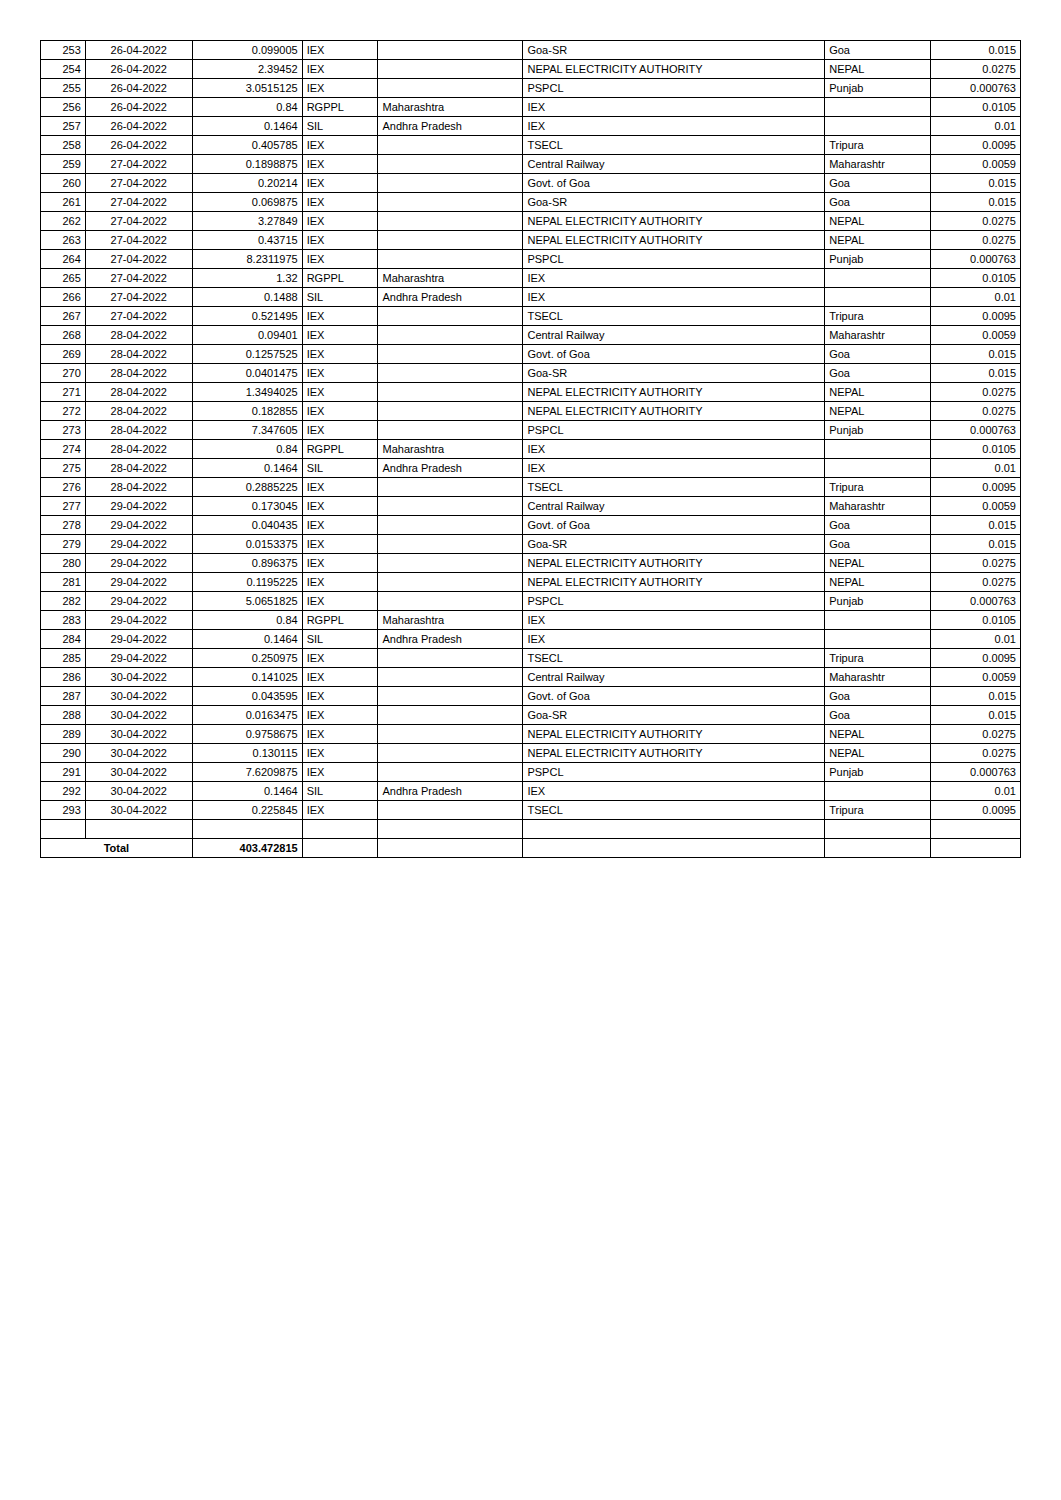| 253 | 26-04-2022 | 0.099005 | IEX | | Goa-SR | Goa | 0.015 |
| 254 | 26-04-2022 | 2.39452 | IEX | | NEPAL ELECTRICITY AUTHORITY | NEPAL | 0.0275 |
| 255 | 26-04-2022 | 3.0515125 | IEX | | PSPCL | Punjab | 0.000763 |
| 256 | 26-04-2022 | 0.84 | RGPPL | Maharashtra | IEX | | 0.0105 |
| 257 | 26-04-2022 | 0.1464 | SIL | Andhra Pradesh | IEX | | 0.01 |
| 258 | 26-04-2022 | 0.405785 | IEX | | TSECL | Tripura | 0.0095 |
| 259 | 27-04-2022 | 0.1898875 | IEX | | Central Railway | Maharashtr | 0.0059 |
| 260 | 27-04-2022 | 0.20214 | IEX | | Govt. of Goa | Goa | 0.015 |
| 261 | 27-04-2022 | 0.069875 | IEX | | Goa-SR | Goa | 0.015 |
| 262 | 27-04-2022 | 3.27849 | IEX | | NEPAL ELECTRICITY AUTHORITY | NEPAL | 0.0275 |
| 263 | 27-04-2022 | 0.43715 | IEX | | NEPAL ELECTRICITY AUTHORITY | NEPAL | 0.0275 |
| 264 | 27-04-2022 | 8.2311975 | IEX | | PSPCL | Punjab | 0.000763 |
| 265 | 27-04-2022 | 1.32 | RGPPL | Maharashtra | IEX | | 0.0105 |
| 266 | 27-04-2022 | 0.1488 | SIL | Andhra Pradesh | IEX | | 0.01 |
| 267 | 27-04-2022 | 0.521495 | IEX | | TSECL | Tripura | 0.0095 |
| 268 | 28-04-2022 | 0.09401 | IEX | | Central Railway | Maharashtr | 0.0059 |
| 269 | 28-04-2022 | 0.1257525 | IEX | | Govt. of Goa | Goa | 0.015 |
| 270 | 28-04-2022 | 0.0401475 | IEX | | Goa-SR | Goa | 0.015 |
| 271 | 28-04-2022 | 1.3494025 | IEX | | NEPAL ELECTRICITY AUTHORITY | NEPAL | 0.0275 |
| 272 | 28-04-2022 | 0.182855 | IEX | | NEPAL ELECTRICITY AUTHORITY | NEPAL | 0.0275 |
| 273 | 28-04-2022 | 7.347605 | IEX | | PSPCL | Punjab | 0.000763 |
| 274 | 28-04-2022 | 0.84 | RGPPL | Maharashtra | IEX | | 0.0105 |
| 275 | 28-04-2022 | 0.1464 | SIL | Andhra Pradesh | IEX | | 0.01 |
| 276 | 28-04-2022 | 0.2885225 | IEX | | TSECL | Tripura | 0.0095 |
| 277 | 29-04-2022 | 0.173045 | IEX | | Central Railway | Maharashtr | 0.0059 |
| 278 | 29-04-2022 | 0.040435 | IEX | | Govt. of Goa | Goa | 0.015 |
| 279 | 29-04-2022 | 0.0153375 | IEX | | Goa-SR | Goa | 0.015 |
| 280 | 29-04-2022 | 0.896375 | IEX | | NEPAL ELECTRICITY AUTHORITY | NEPAL | 0.0275 |
| 281 | 29-04-2022 | 0.1195225 | IEX | | NEPAL ELECTRICITY AUTHORITY | NEPAL | 0.0275 |
| 282 | 29-04-2022 | 5.0651825 | IEX | | PSPCL | Punjab | 0.000763 |
| 283 | 29-04-2022 | 0.84 | RGPPL | Maharashtra | IEX | | 0.0105 |
| 284 | 29-04-2022 | 0.1464 | SIL | Andhra Pradesh | IEX | | 0.01 |
| 285 | 29-04-2022 | 0.250975 | IEX | | TSECL | Tripura | 0.0095 |
| 286 | 30-04-2022 | 0.141025 | IEX | | Central Railway | Maharashtr | 0.0059 |
| 287 | 30-04-2022 | 0.043595 | IEX | | Govt. of Goa | Goa | 0.015 |
| 288 | 30-04-2022 | 0.0163475 | IEX | | Goa-SR | Goa | 0.015 |
| 289 | 30-04-2022 | 0.9758675 | IEX | | NEPAL ELECTRICITY AUTHORITY | NEPAL | 0.0275 |
| 290 | 30-04-2022 | 0.130115 | IEX | | NEPAL ELECTRICITY AUTHORITY | NEPAL | 0.0275 |
| 291 | 30-04-2022 | 7.6209875 | IEX | | PSPCL | Punjab | 0.000763 |
| 292 | 30-04-2022 | 0.1464 | SIL | Andhra Pradesh | IEX | | 0.01 |
| 293 | 30-04-2022 | 0.225845 | IEX | | TSECL | Tripura | 0.0095 |
| Total | 403.472815 | | | | | |